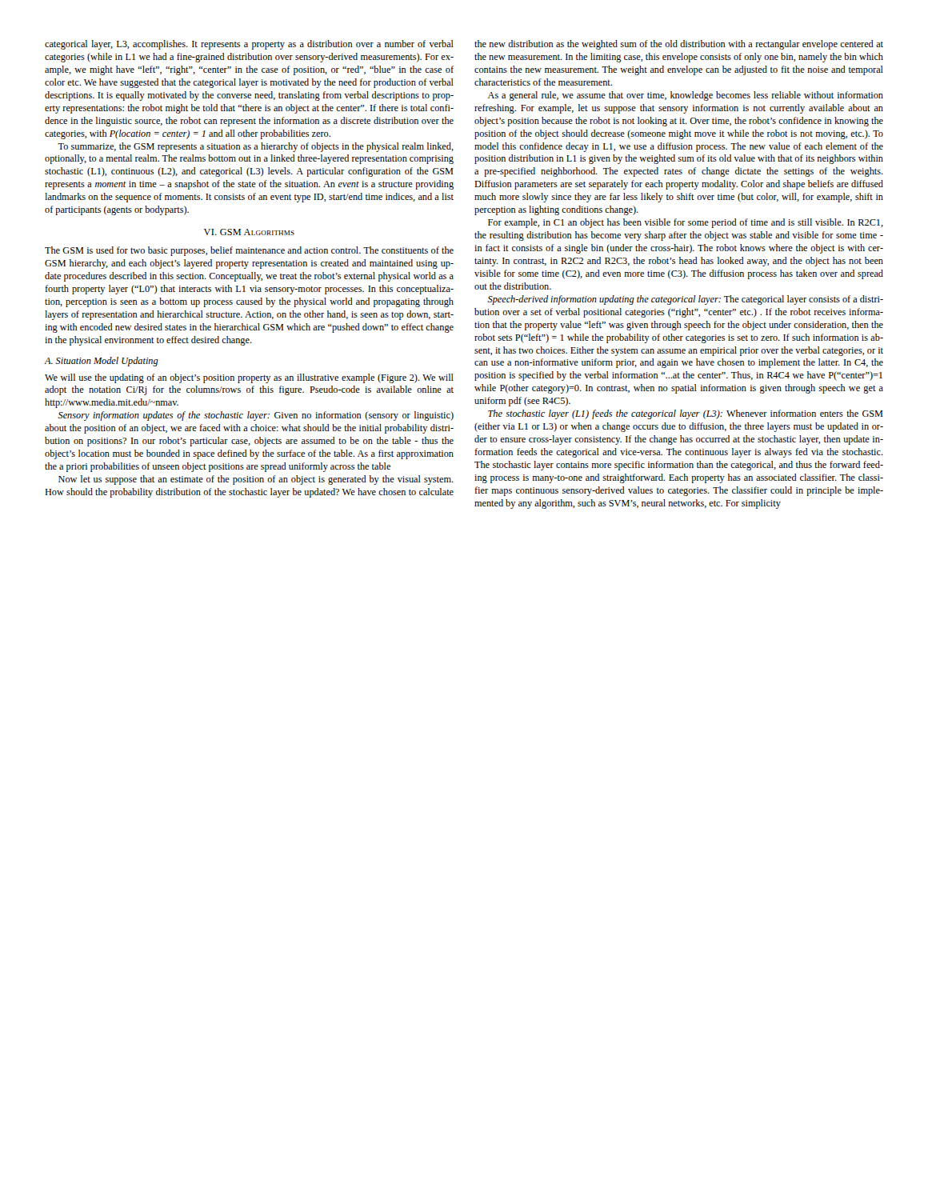categorical layer, L3, accomplishes. It represents a property as a distribution over a number of verbal categories (while in L1 we had a fine-grained distribution over sensory-derived measurements). For example, we might have “left”, “right”, “center” in the case of position, or “red”, “blue” in the case of color etc. We have suggested that the categorical layer is motivated by the need for production of verbal descriptions. It is equally motivated by the converse need, translating from verbal descriptions to property representations: the robot might be told that “there is an object at the center”. If there is total confidence in the linguistic source, the robot can represent the information as a discrete distribution over the categories, with P(location = center) = 1 and all other probabilities zero.
To summarize, the GSM represents a situation as a hierarchy of objects in the physical realm linked, optionally, to a mental realm. The realms bottom out in a linked three-layered representation comprising stochastic (L1), continuous (L2), and categorical (L3) levels. A particular configuration of the GSM represents a moment in time – a snapshot of the state of the situation. An event is a structure providing landmarks on the sequence of moments. It consists of an event type ID, start/end time indices, and a list of participants (agents or bodyparts).
VI. GSM Algorithms
The GSM is used for two basic purposes, belief maintenance and action control. The constituents of the GSM hierarchy, and each object’s layered property representation is created and maintained using update procedures described in this section. Conceptually, we treat the robot’s external physical world as a fourth property layer (“L0”) that interacts with L1 via sensory-motor processes. In this conceptualization, perception is seen as a bottom up process caused by the physical world and propagating through layers of representation and hierarchical structure. Action, on the other hand, is seen as top down, starting with encoded new desired states in the hierarchical GSM which are “pushed down” to effect change in the physical environment to effect desired change.
A. Situation Model Updating
We will use the updating of an object’s position property as an illustrative example (Figure 2). We will adopt the notation Ci/Rj for the columns/rows of this figure. Pseudo-code is available online at http://www.media.mit.edu/~nmav.
Sensory information updates of the stochastic layer: Given no information (sensory or linguistic) about the position of an object, we are faced with a choice: what should be the initial probability distribution on positions? In our robot’s particular case, objects are assumed to be on the table - thus the object’s location must be bounded in space defined by the surface of the table. As a first approximation the a priori probabilities of unseen object positions are spread uniformly across the table
Now let us suppose that an estimate of the position of an object is generated by the visual system. How should the probability distribution of the stochastic layer be updated? We have chosen to calculate the new distribution as the weighted sum of the old distribution with a rectangular envelope centered at the new measurement. In the limiting case, this envelope consists of only one bin, namely the bin which contains the new measurement. The weight and envelope can be adjusted to fit the noise and temporal characteristics of the measurement.
As a general rule, we assume that over time, knowledge becomes less reliable without information refreshing. For example, let us suppose that sensory information is not currently available about an object’s position because the robot is not looking at it. Over time, the robot’s confidence in knowing the position of the object should decrease (someone might move it while the robot is not moving, etc.). To model this confidence decay in L1, we use a diffusion process. The new value of each element of the position distribution in L1 is given by the weighted sum of its old value with that of its neighbors within a pre-specified neighborhood. The expected rates of change dictate the settings of the weights. Diffusion parameters are set separately for each property modality. Color and shape beliefs are diffused much more slowly since they are far less likely to shift over time (but color, will, for example, shift in perception as lighting conditions change).
For example, in C1 an object has been visible for some period of time and is still visible. In R2C1, the resulting distribution has become very sharp after the object was stable and visible for some time - in fact it consists of a single bin (under the cross-hair). The robot knows where the object is with certainty. In contrast, in R2C2 and R2C3, the robot’s head has looked away, and the object has not been visible for some time (C2), and even more time (C3). The diffusion process has taken over and spread out the distribution.
Speech-derived information updating the categorical layer: The categorical layer consists of a distribution over a set of verbal positional categories (“right”, “center” etc.) . If the robot receives information that the property value “left” was given through speech for the object under consideration, then the robot sets P(“left”) = 1 while the probability of other categories is set to zero. If such information is absent, it has two choices. Either the system can assume an empirical prior over the verbal categories, or it can use a non-informative uniform prior, and again we have chosen to implement the latter. In C4, the position is specified by the verbal information “...at the center”. Thus, in R4C4 we have P(“center”)=1 while P(other category)=0. In contrast, when no spatial information is given through speech we get a uniform pdf (see R4C5).
The stochastic layer (L1) feeds the categorical layer (L3): Whenever information enters the GSM (either via L1 or L3) or when a change occurs due to diffusion, the three layers must be updated in order to ensure cross-layer consistency. If the change has occurred at the stochastic layer, then update information feeds the categorical and vice-versa. The continuous layer is always fed via the stochastic. The stochastic layer contains more specific information than the categorical, and thus the forward feeding process is many-to-one and straightforward. Each property has an associated classifier. The classifier maps continuous sensory-derived values to categories. The classifier could in principle be implemented by any algorithm, such as SVM’s, neural networks, etc. For simplicity